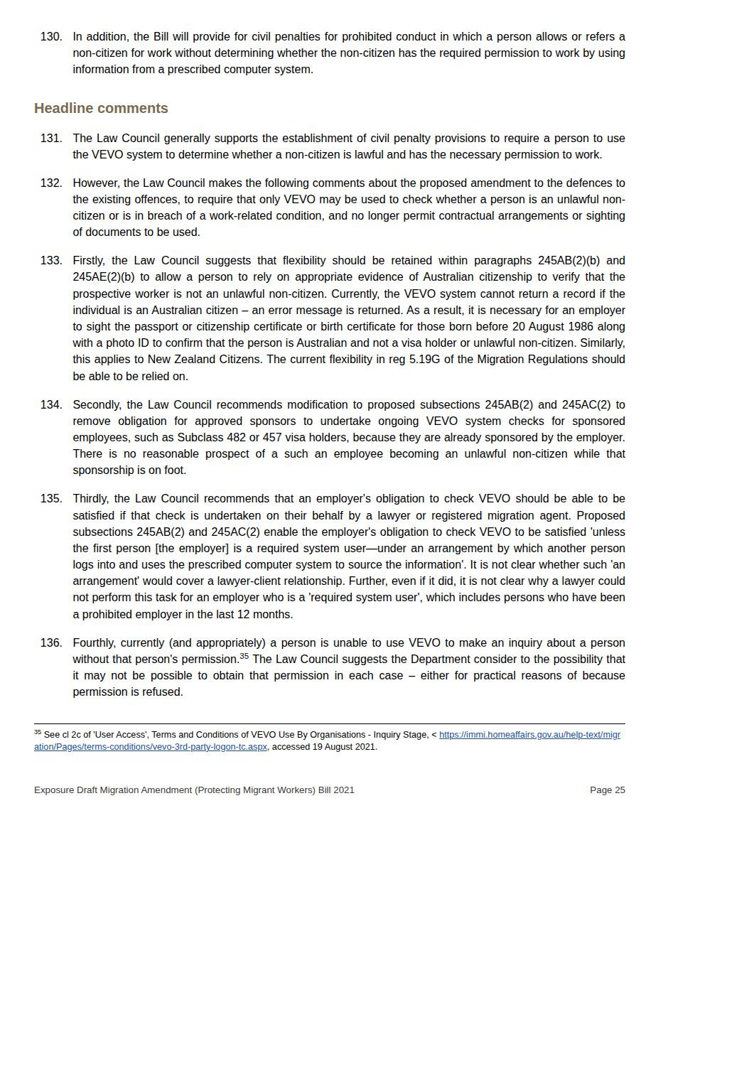130. In addition, the Bill will provide for civil penalties for prohibited conduct in which a person allows or refers a non-citizen for work without determining whether the non-citizen has the required permission to work by using information from a prescribed computer system.
Headline comments
131. The Law Council generally supports the establishment of civil penalty provisions to require a person to use the VEVO system to determine whether a non-citizen is lawful and has the necessary permission to work.
132. However, the Law Council makes the following comments about the proposed amendment to the defences to the existing offences, to require that only VEVO may be used to check whether a person is an unlawful non-citizen or is in breach of a work-related condition, and no longer permit contractual arrangements or sighting of documents to be used.
133. Firstly, the Law Council suggests that flexibility should be retained within paragraphs 245AB(2)(b) and 245AE(2)(b) to allow a person to rely on appropriate evidence of Australian citizenship to verify that the prospective worker is not an unlawful non-citizen. Currently, the VEVO system cannot return a record if the individual is an Australian citizen – an error message is returned. As a result, it is necessary for an employer to sight the passport or citizenship certificate or birth certificate for those born before 20 August 1986 along with a photo ID to confirm that the person is Australian and not a visa holder or unlawful non-citizen. Similarly, this applies to New Zealand Citizens. The current flexibility in reg 5.19G of the Migration Regulations should be able to be relied on.
134. Secondly, the Law Council recommends modification to proposed subsections 245AB(2) and 245AC(2) to remove obligation for approved sponsors to undertake ongoing VEVO system checks for sponsored employees, such as Subclass 482 or 457 visa holders, because they are already sponsored by the employer. There is no reasonable prospect of a such an employee becoming an unlawful non-citizen while that sponsorship is on foot.
135. Thirdly, the Law Council recommends that an employer's obligation to check VEVO should be able to be satisfied if that check is undertaken on their behalf by a lawyer or registered migration agent. Proposed subsections 245AB(2) and 245AC(2) enable the employer's obligation to check VEVO to be satisfied 'unless the first person [the employer] is a required system user—under an arrangement by which another person logs into and uses the prescribed computer system to source the information'. It is not clear whether such 'an arrangement' would cover a lawyer-client relationship. Further, even if it did, it is not clear why a lawyer could not perform this task for an employer who is a 'required system user', which includes persons who have been a prohibited employer in the last 12 months.
136. Fourthly, currently (and appropriately) a person is unable to use VEVO to make an inquiry about a person without that person's permission.35 The Law Council suggests the Department consider to the possibility that it may not be possible to obtain that permission in each case – either for practical reasons of because permission is refused.
35 See cl 2c of 'User Access', Terms and Conditions of VEVO Use By Organisations - Inquiry Stage, < https://immi.homeaffairs.gov.au/help-text/migration/Pages/terms-conditions/vevo-3rd-party-logon-tc.aspx, accessed 19 August 2021.
Exposure Draft Migration Amendment (Protecting Migrant Workers) Bill 2021 Page 25